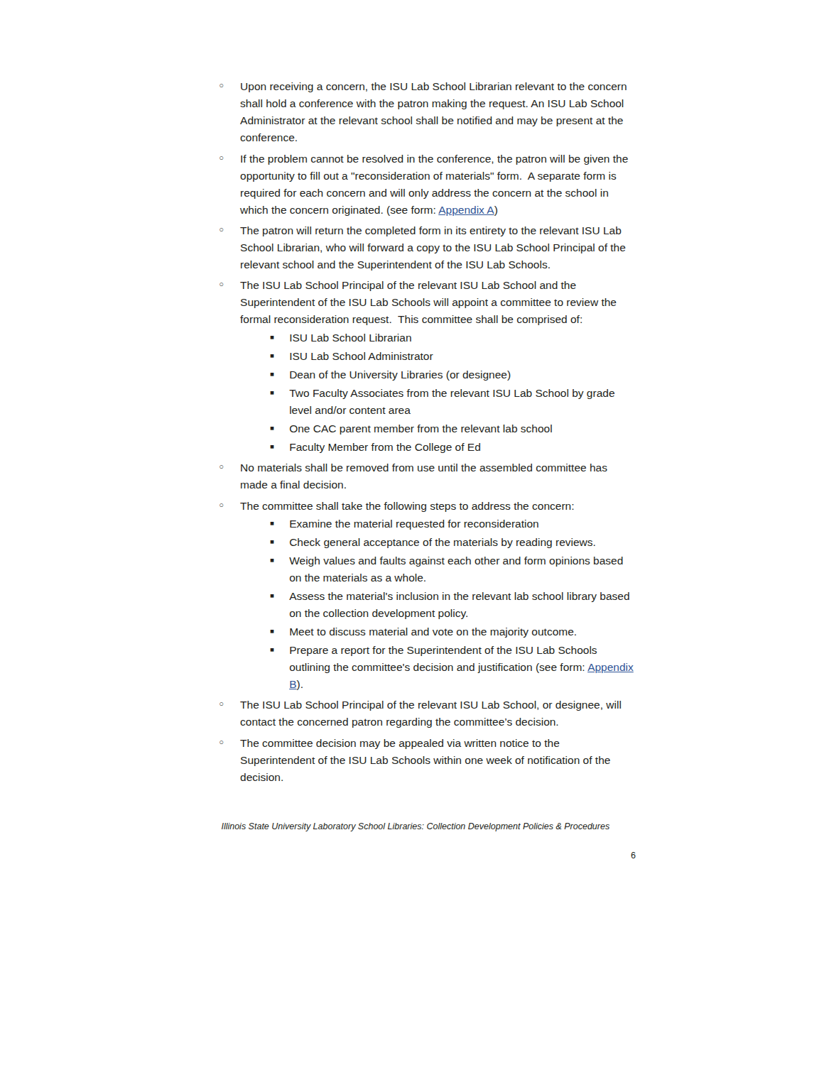Upon receiving a concern, the ISU Lab School Librarian relevant to the concern shall hold a conference with the patron making the request. An ISU Lab School Administrator at the relevant school shall be notified and may be present at the conference.
If the problem cannot be resolved in the conference, the patron will be given the opportunity to fill out a "reconsideration of materials" form. A separate form is required for each concern and will only address the concern at the school in which the concern originated. (see form: Appendix A)
The patron will return the completed form in its entirety to the relevant ISU Lab School Librarian, who will forward a copy to the ISU Lab School Principal of the relevant school and the Superintendent of the ISU Lab Schools.
The ISU Lab School Principal of the relevant ISU Lab School and the Superintendent of the ISU Lab Schools will appoint a committee to review the formal reconsideration request. This committee shall be comprised of:
ISU Lab School Librarian
ISU Lab School Administrator
Dean of the University Libraries (or designee)
Two Faculty Associates from the relevant ISU Lab School by grade level and/or content area
One CAC parent member from the relevant lab school
Faculty Member from the College of Ed
No materials shall be removed from use until the assembled committee has made a final decision.
The committee shall take the following steps to address the concern:
Examine the material requested for reconsideration
Check general acceptance of the materials by reading reviews.
Weigh values and faults against each other and form opinions based on the materials as a whole.
Assess the material's inclusion in the relevant lab school library based on the collection development policy.
Meet to discuss material and vote on the majority outcome.
Prepare a report for the Superintendent of the ISU Lab Schools outlining the committee's decision and justification (see form: Appendix B).
The ISU Lab School Principal of the relevant ISU Lab School, or designee, will contact the concerned patron regarding the committee’s decision.
The committee decision may be appealed via written notice to the Superintendent of the ISU Lab Schools within one week of notification of the decision.
Illinois State University Laboratory School Libraries: Collection Development Policies & Procedures
6